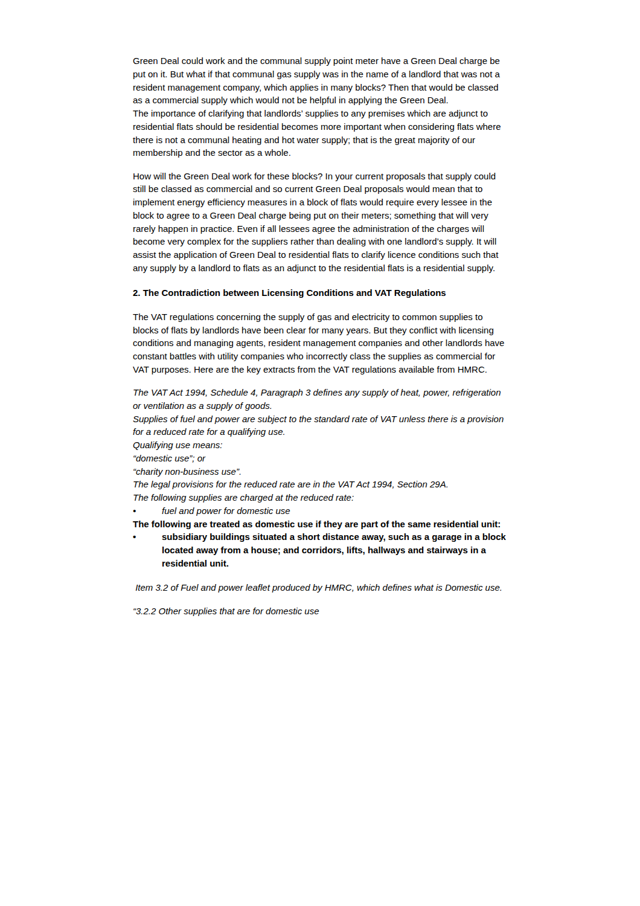Green Deal could work and the communal supply point meter have a Green Deal charge be put on it. But what if that communal gas supply was in the name of a landlord that was not a resident management company, which applies in many blocks? Then that would be classed as a commercial supply which would not be helpful in applying the Green Deal.
The importance of clarifying that landlords’ supplies to any premises which are adjunct to residential flats should be residential becomes more important when considering flats where there is not a communal heating and hot water supply; that is the great majority of our membership and the sector as a whole.
How will the Green Deal work for these blocks? In your current proposals that supply could still be classed as commercial and so current Green Deal proposals would mean that to implement energy efficiency measures in a block of flats would require every lessee in the block to agree to a Green Deal charge being put on their meters; something that will very rarely happen in practice. Even if all lessees agree the administration of the charges will become very complex for the suppliers rather than dealing with one landlord’s supply. It will assist the application of Green Deal to residential flats to clarify licence conditions such that any supply by a landlord to flats as an adjunct to the residential flats is a residential supply.
2. The Contradiction between Licensing Conditions and VAT Regulations
The VAT regulations concerning the supply of gas and electricity to common supplies to blocks of flats by landlords have been clear for many years. But they conflict with licensing conditions and managing agents, resident management companies and other landlords have constant battles with utility companies who incorrectly class the supplies as commercial for VAT purposes. Here are the key extracts from the VAT regulations available from HMRC.
The VAT Act 1994, Schedule 4, Paragraph 3 defines any supply of heat, power, refrigeration or ventilation as a supply of goods.
Supplies of fuel and power are subject to the standard rate of VAT unless there is a provision for a reduced rate for a qualifying use.
Qualifying use means:
“domestic use”; or
“charity non-business use”.
The legal provisions for the reduced rate are in the VAT Act 1994, Section 29A.
The following supplies are charged at the reduced rate:
fuel and power for domestic use
The following are treated as domestic use if they are part of the same residential unit:
subsidiary buildings situated a short distance away, such as a garage in a block located away from a house; and corridors, lifts, hallways and stairways in a residential unit.
Item 3.2 of Fuel and power leaflet produced by HMRC, which defines what is Domestic use.
“3.2.2 Other supplies that are for domestic use